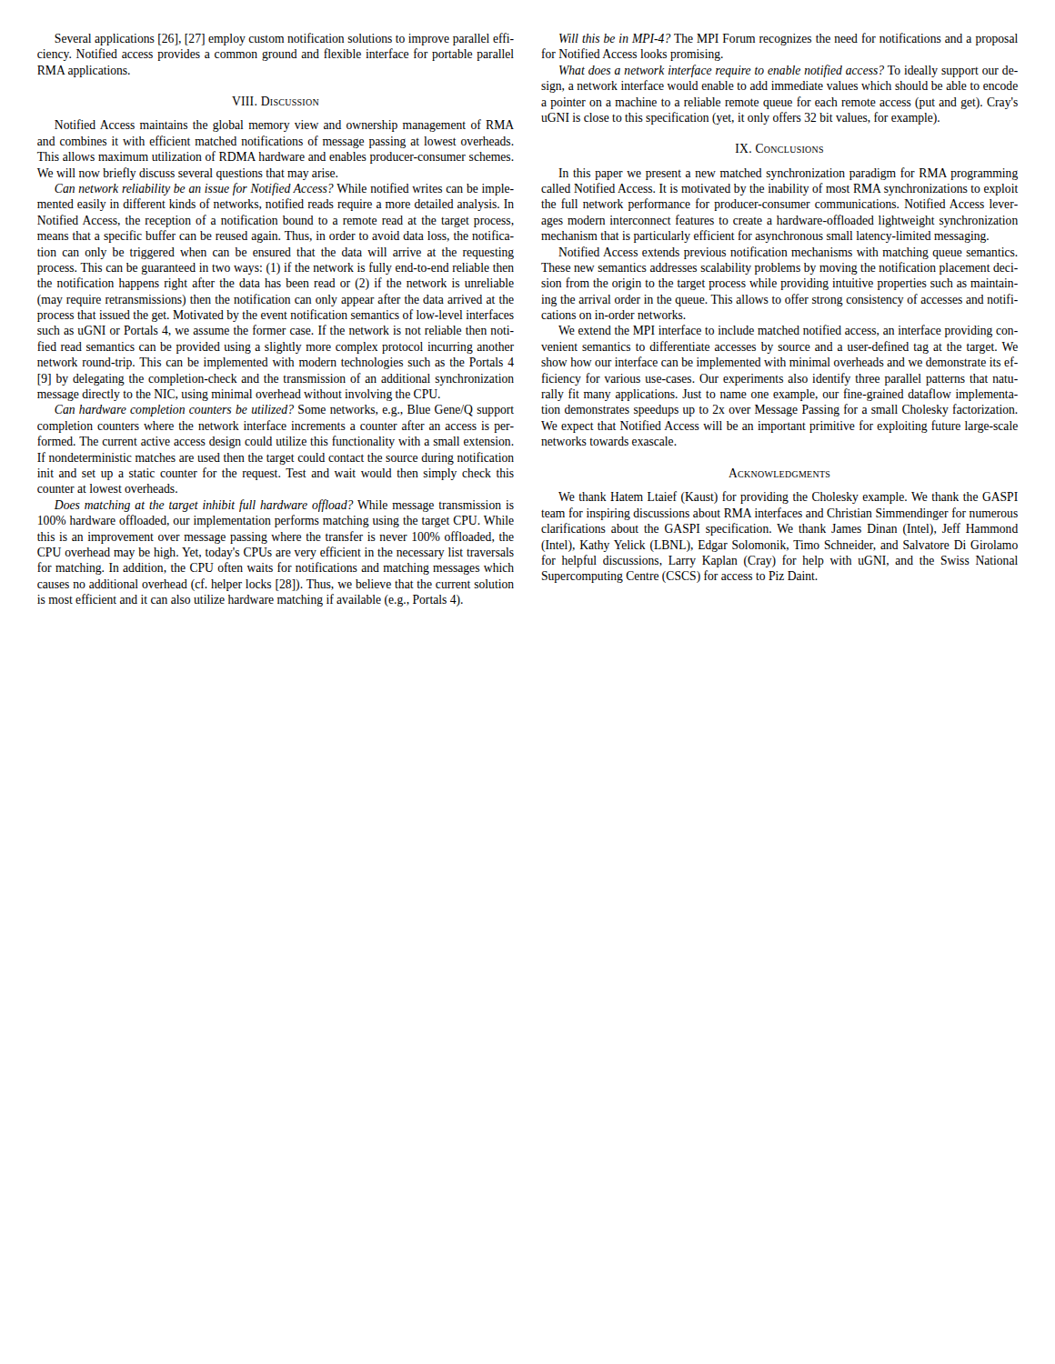Several applications [26], [27] employ custom notification solutions to improve parallel efficiency. Notified access provides a common ground and flexible interface for portable parallel RMA applications.
VIII. Discussion
Notified Access maintains the global memory view and ownership management of RMA and combines it with efficient matched notifications of message passing at lowest overheads. This allows maximum utilization of RDMA hardware and enables producer-consumer schemes. We will now briefly discuss several questions that may arise.
Can network reliability be an issue for Notified Access? While notified writes can be implemented easily in different kinds of networks, notified reads require a more detailed analysis. In Notified Access, the reception of a notification bound to a remote read at the target process, means that a specific buffer can be reused again. Thus, in order to avoid data loss, the notification can only be triggered when can be ensured that the data will arrive at the requesting process. This can be guaranteed in two ways: (1) if the network is fully end-to-end reliable then the notification happens right after the data has been read or (2) if the network is unreliable (may require retransmissions) then the notification can only appear after the data arrived at the process that issued the get. Motivated by the event notification semantics of low-level interfaces such as uGNI or Portals 4, we assume the former case. If the network is not reliable then notified read semantics can be provided using a slightly more complex protocol incurring another network round-trip. This can be implemented with modern technologies such as the Portals 4 [9] by delegating the completion-check and the transmission of an additional synchronization message directly to the NIC, using minimal overhead without involving the CPU.
Can hardware completion counters be utilized? Some networks, e.g., Blue Gene/Q support completion counters where the network interface increments a counter after an access is performed. The current active access design could utilize this functionality with a small extension. If nondeterministic matches are used then the target could contact the source during notification init and set up a static counter for the request. Test and wait would then simply check this counter at lowest overheads.
Does matching at the target inhibit full hardware offload? While message transmission is 100% hardware offloaded, our implementation performs matching using the target CPU. While this is an improvement over message passing where the transfer is never 100% offloaded, the CPU overhead may be high. Yet, today's CPUs are very efficient in the necessary list traversals for matching. In addition, the CPU often waits for notifications and matching messages which causes no additional overhead (cf. helper locks [28]). Thus, we believe that the current solution is most efficient and it can also utilize hardware matching if available (e.g., Portals 4).
Will this be in MPI-4? The MPI Forum recognizes the need for notifications and a proposal for Notified Access looks promising.
What does a network interface require to enable notified access? To ideally support our design, a network interface would enable to add immediate values which should be able to encode a pointer on a machine to a reliable remote queue for each remote access (put and get). Cray's uGNI is close to this specification (yet, it only offers 32 bit values, for example).
IX. Conclusions
In this paper we present a new matched synchronization paradigm for RMA programming called Notified Access. It is motivated by the inability of most RMA synchronizations to exploit the full network performance for producer-consumer communications. Notified Access leverages modern interconnect features to create a hardware-offloaded lightweight synchronization mechanism that is particularly efficient for asynchronous small latency-limited messaging.
Notified Access extends previous notification mechanisms with matching queue semantics. These new semantics addresses scalability problems by moving the notification placement decision from the origin to the target process while providing intuitive properties such as maintaining the arrival order in the queue. This allows to offer strong consistency of accesses and notifications on in-order networks.
We extend the MPI interface to include matched notified access, an interface providing convenient semantics to differentiate accesses by source and a user-defined tag at the target. We show how our interface can be implemented with minimal overheads and we demonstrate its efficiency for various use-cases. Our experiments also identify three parallel patterns that naturally fit many applications. Just to name one example, our fine-grained dataflow implementation demonstrates speedups up to 2x over Message Passing for a small Cholesky factorization. We expect that Notified Access will be an important primitive for exploiting future large-scale networks towards exascale.
Acknowledgments
We thank Hatem Ltaief (Kaust) for providing the Cholesky example. We thank the GASPI team for inspiring discussions about RMA interfaces and Christian Simmendinger for numerous clarifications about the GASPI specification. We thank James Dinan (Intel), Jeff Hammond (Intel), Kathy Yelick (LBNL), Edgar Solomonik, Timo Schneider, and Salvatore Di Girolamo for helpful discussions, Larry Kaplan (Cray) for help with uGNI, and the Swiss National Supercomputing Centre (CSCS) for access to Piz Daint.